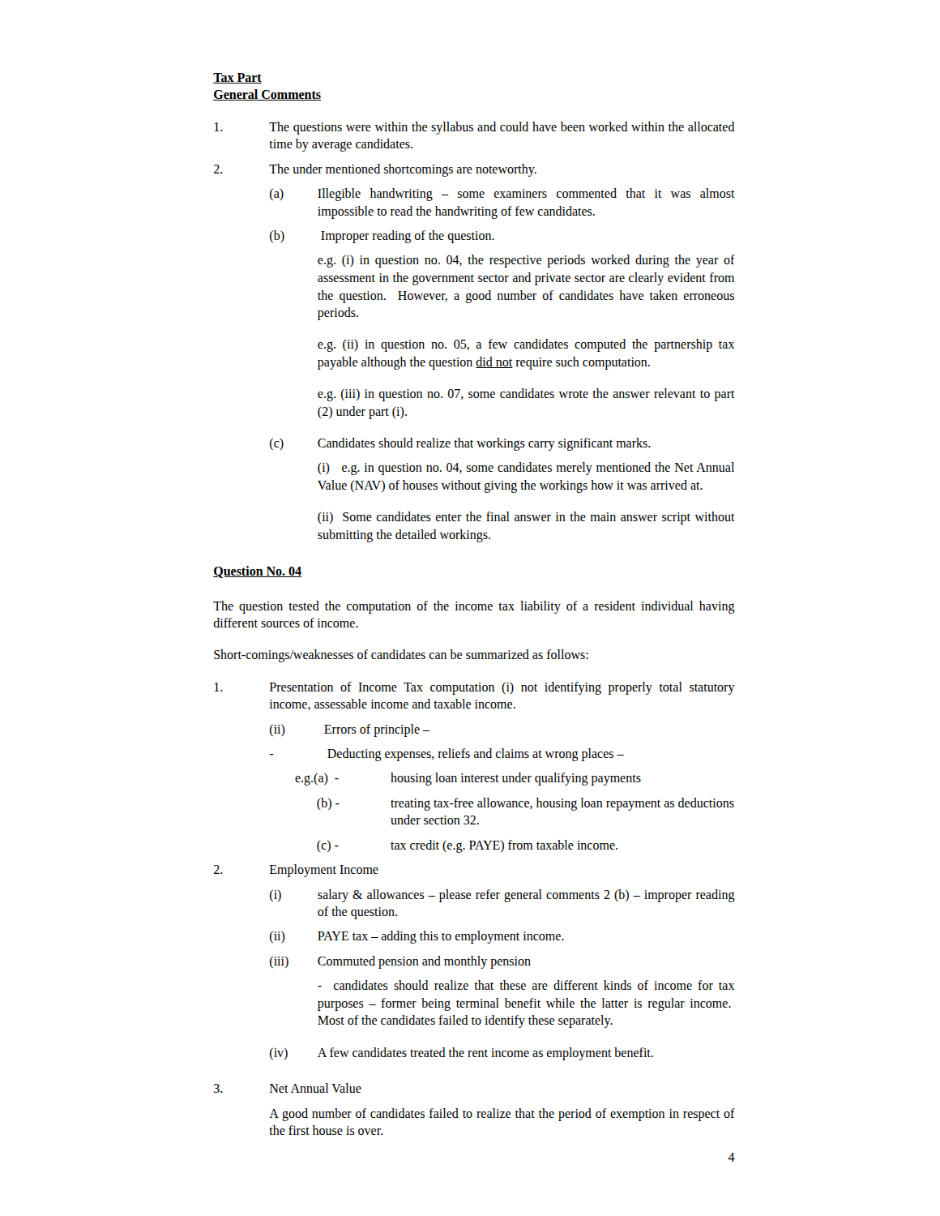Tax Part
General Comments
| 1. | The questions were within the syllabus and could have been worked within the allocated time by average candidates. |
| 2. | The under mentioned shortcomings are noteworthy. |
| (a) | Illegible handwriting – some examiners commented that it was almost impossible to read the handwriting of few candidates. |
| (b) | Improper reading of the question. |
e.g. (i) in question no. 04, the respective periods worked during the year of assessment in the government sector and private sector are clearly evident from the question. However, a good number of candidates have taken erroneous periods.
e.g. (ii) in question no. 05, a few candidates computed the partnership tax payable although the question did not require such computation.
e.g. (iii) in question no. 07, some candidates wrote the answer relevant to part (2) under part (i).
| (c) | Candidates should realize that workings carry significant marks. |
(i) e.g. in question no. 04, some candidates merely mentioned the Net Annual Value (NAV) of houses without giving the workings how it was arrived at.
(ii) Some candidates enter the final answer in the main answer script without submitting the detailed workings.
Question No. 04
The question tested the computation of the income tax liability of a resident individual having different sources of income.
Short-comings/weaknesses of candidates can be summarized as follows:
| 1. | Presentation of Income Tax computation (i) not identifying properly total statutory income, assessable income and taxable income. |
| (ii) | Errors of principle – |
| - | Deducting expenses, reliefs and claims at wrong places – |
| e.g.(a) - | housing loan interest under qualifying payments |
| (b) - | treating tax-free allowance, housing loan repayment as deductions under section 32. |
| (c) - | tax credit (e.g. PAYE) from taxable income. |
| 2. | Employment Income |
| (i) | salary & allowances – please refer general comments 2 (b) – improper reading of the question. |
| (ii) | PAYE tax – adding this to employment income. |
| (iii) | Commuted pension and monthly pension |
- candidates should realize that these are different kinds of income for tax purposes – former being terminal benefit while the latter is regular income. Most of the candidates failed to identify these separately.
| (iv) | A few candidates treated the rent income as employment benefit. |
| 3. | Net Annual Value |
| | A good number of candidates failed to realize that the period of exemption in respect of the first house is over. |
4